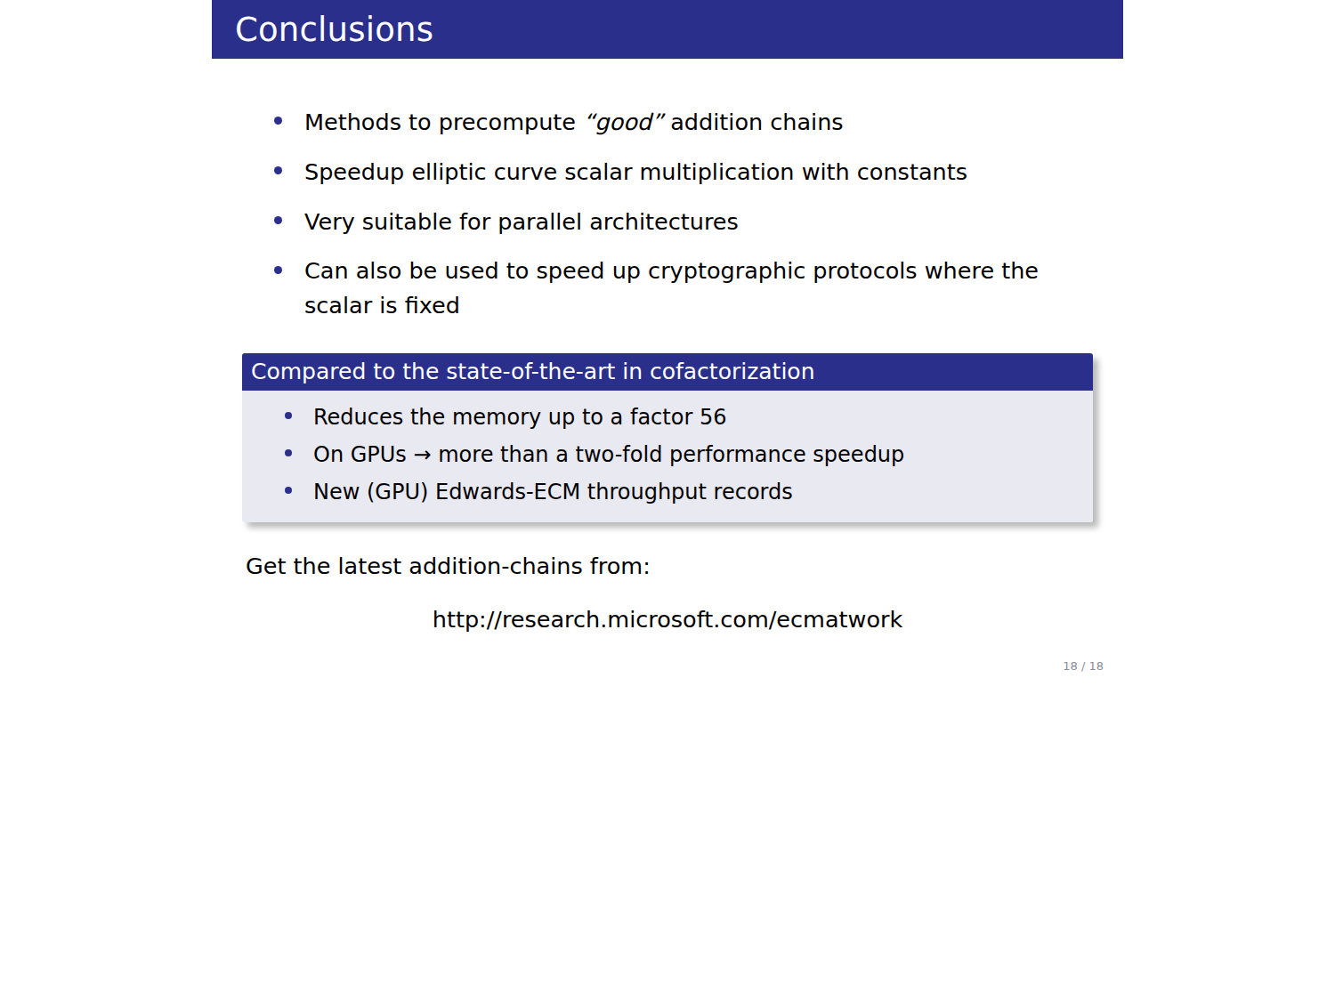Conclusions
Methods to precompute “good” addition chains
Speedup elliptic curve scalar multiplication with constants
Very suitable for parallel architectures
Can also be used to speed up cryptographic protocols where the scalar is fixed
Compared to the state-of-the-art in cofactorization
Reduces the memory up to a factor 56
On GPUs → more than a two-fold performance speedup
New (GPU) Edwards-ECM throughput records
Get the latest addition-chains from:
http://research.microsoft.com/ecmatwork
18 / 18